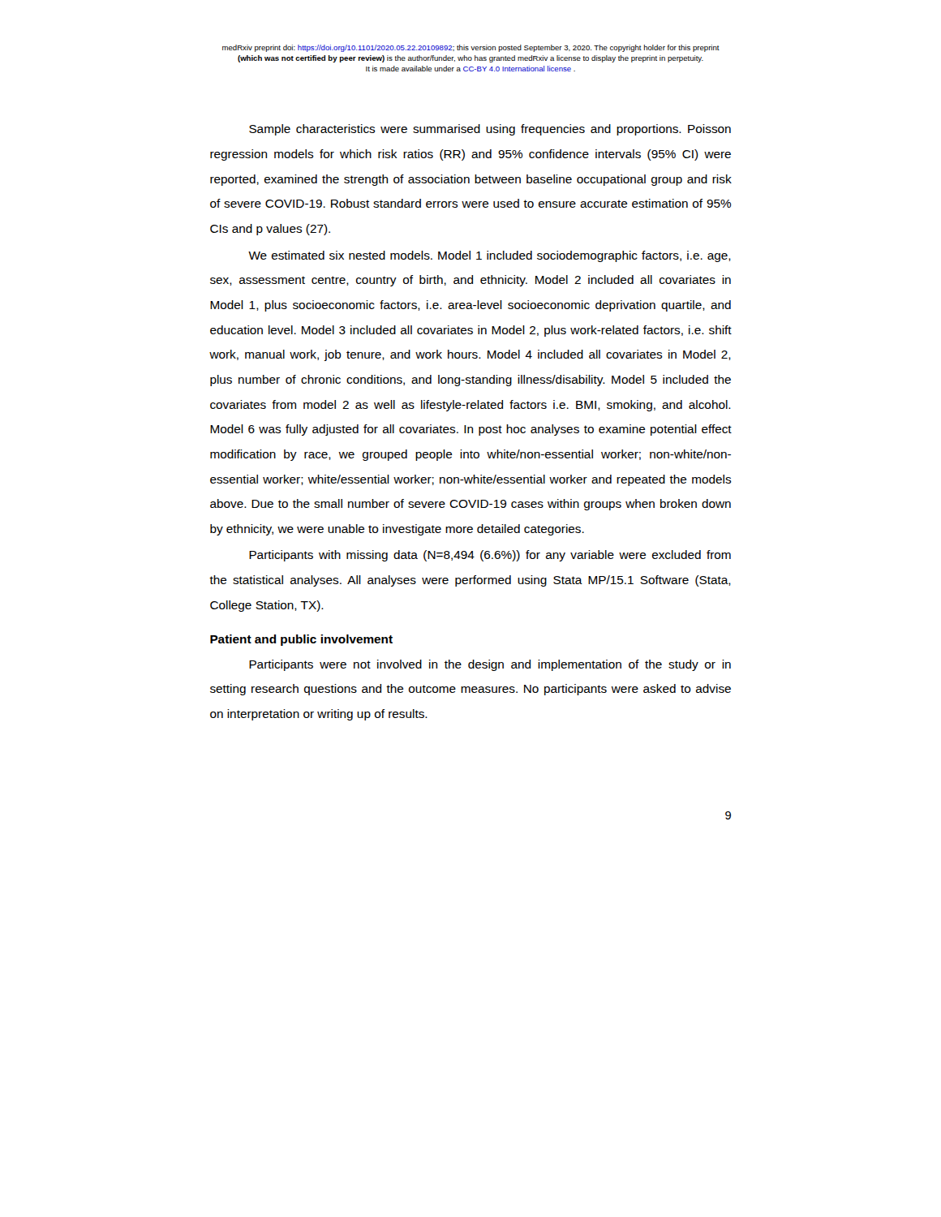medRxiv preprint doi: https://doi.org/10.1101/2020.05.22.20109892; this version posted September 3, 2020. The copyright holder for this preprint
(which was not certified by peer review) is the author/funder, who has granted medRxiv a license to display the preprint in perpetuity.
It is made available under a CC-BY 4.0 International license .
Sample characteristics were summarised using frequencies and proportions. Poisson regression models for which risk ratios (RR) and 95% confidence intervals (95% CI) were reported, examined the strength of association between baseline occupational group and risk of severe COVID-19. Robust standard errors were used to ensure accurate estimation of 95% CIs and p values (27).
We estimated six nested models. Model 1 included sociodemographic factors, i.e. age, sex, assessment centre, country of birth, and ethnicity. Model 2 included all covariates in Model 1, plus socioeconomic factors, i.e. area-level socioeconomic deprivation quartile, and education level. Model 3 included all covariates in Model 2, plus work-related factors, i.e. shift work, manual work, job tenure, and work hours. Model 4 included all covariates in Model 2, plus number of chronic conditions, and long-standing illness/disability. Model 5 included the covariates from model 2 as well as lifestyle-related factors i.e. BMI, smoking, and alcohol. Model 6 was fully adjusted for all covariates. In post hoc analyses to examine potential effect modification by race, we grouped people into white/non-essential worker; non-white/non-essential worker; white/essential worker; non-white/essential worker and repeated the models above. Due to the small number of severe COVID-19 cases within groups when broken down by ethnicity, we were unable to investigate more detailed categories.
Participants with missing data (N=8,494 (6.6%)) for any variable were excluded from the statistical analyses. All analyses were performed using Stata MP/15.1 Software (Stata, College Station, TX).
Patient and public involvement
Participants were not involved in the design and implementation of the study or in setting research questions and the outcome measures. No participants were asked to advise on interpretation or writing up of results.
9